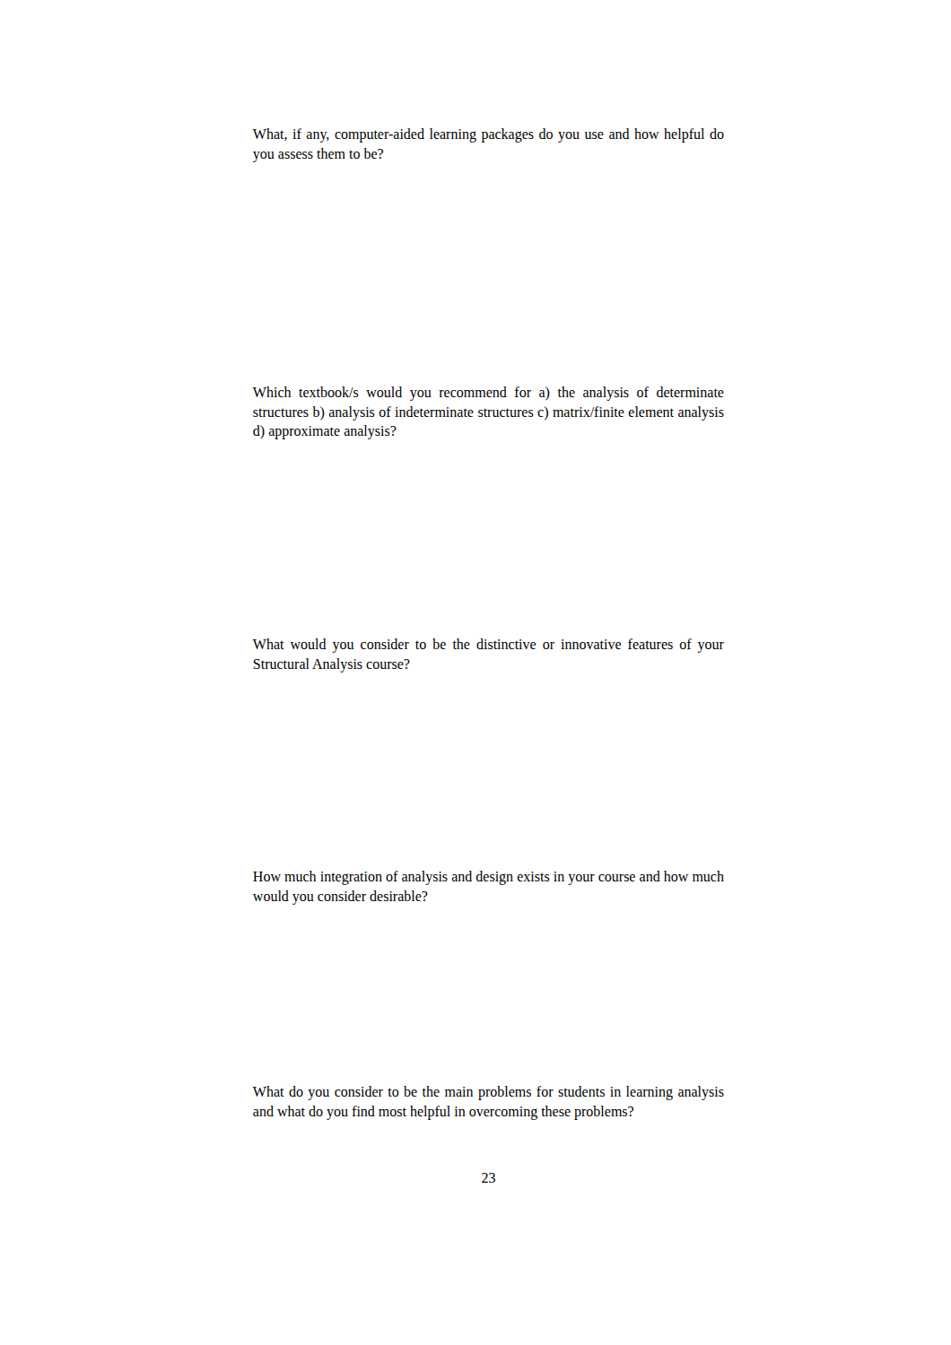What, if any, computer-aided learning packages do you use and how helpful do you assess them to be?
Which textbook/s would you recommend for a) the analysis of determinate structures b) analysis of indeterminate structures c) matrix/finite element analysis d) approximate analysis?
What would you consider to be the distinctive or innovative features of your Structural Analysis course?
How much integration of analysis and design exists in your course and how much would you consider desirable?
What do you consider to be the main problems for students in learning analysis and what do you find most helpful in overcoming these problems?
23